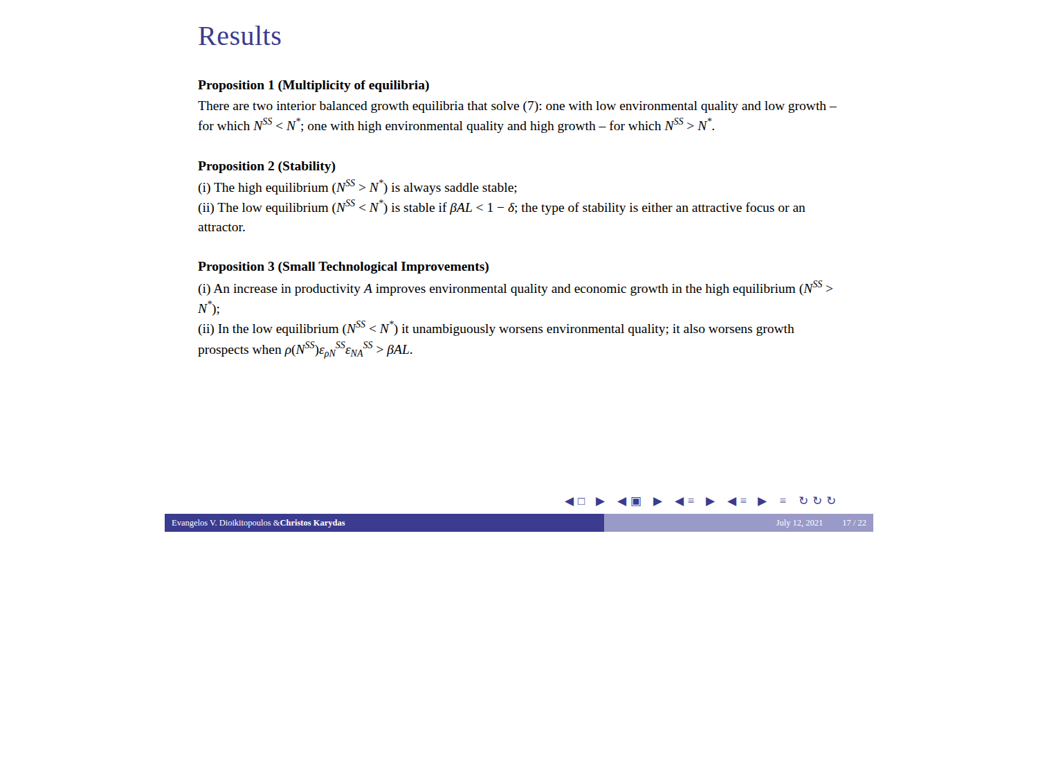Results
Proposition 1 (Multiplicity of equilibria)
There are two interior balanced growth equilibria that solve (7): one with low environmental quality and low growth – for which NSS < N*; one with high environmental quality and high growth – for which NSS > N*.
Proposition 2 (Stability)
(i) The high equilibrium (NSS > N*) is always saddle stable;
(ii) The low equilibrium (NSS < N*) is stable if βAL < 1 − δ; the type of stability is either an attractive focus or an attractor.
Proposition 3 (Small Technological Improvements)
(i) An increase in productivity A improves environmental quality and economic growth in the high equilibrium (NSS > N*);
(ii) In the low equilibrium (NSS < N*) it unambiguously worsens environmental quality; it also worsens growth prospects when ρ(NSS)ερNSSεNASS > βAL.
◀□ ▶ ◀▣ ▶ ◀≡ ▶ ◀≡ ▶ ≡ ↻↻↻
Evangelos V. Dioikitopoulos & Christos Karydas
July 12, 202117 / 22